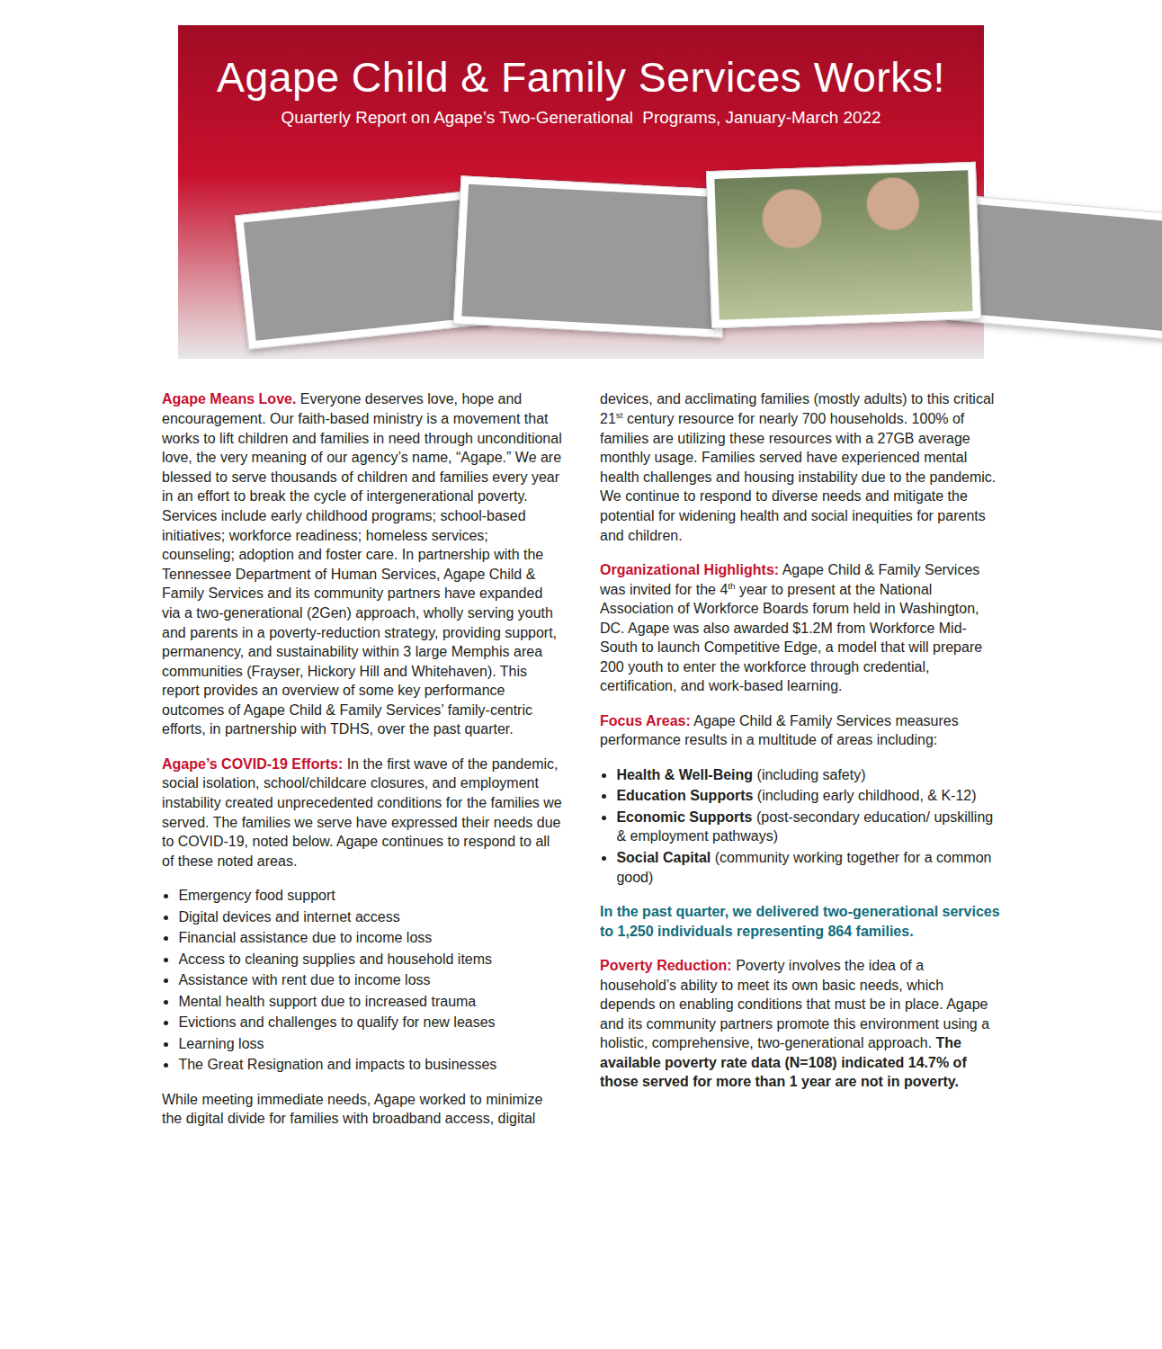Agape Child & Family Services Works!
Quarterly Report on Agape’s Two-Generational Programs, January-March 2022
Photograph
Photograph
Family of four outdoors
Photograph
Agape Means Love. Everyone deserves love, hope and encouragement. Our faith-based ministry is a movement that works to lift children and families in need through unconditional love, the very meaning of our agency’s name, “Agape.” We are blessed to serve thousands of children and families every year in an effort to break the cycle of intergenerational poverty. Services include early childhood programs; school-based initiatives; workforce readiness; homeless services; counseling; adoption and foster care. In partnership with the Tennessee Department of Human Services, Agape Child & Family Services and its community partners have expanded via a two-generational (2Gen) approach, wholly serving youth and parents in a poverty-reduction strategy, providing support, permanency, and sustainability within 3 large Memphis area communities (Frayser, Hickory Hill and Whitehaven). This report provides an overview of some key performance outcomes of Agape Child & Family Services’ family-centric efforts, in partnership with TDHS, over the past quarter.
Agape’s COVID-19 Efforts:
In the first wave of the pandemic, social isolation, school/childcare closures, and employment instability created unprecedented conditions for the families we served. The families we serve have expressed their needs due to COVID-19, noted below. Agape continues to respond to all of these noted areas.
Emergency food support
Digital devices and internet access
Financial assistance due to income loss
Access to cleaning supplies and household items
Assistance with rent due to income loss
Mental health support due to increased trauma
Evictions and challenges to qualify for new leases
Learning loss
The Great Resignation and impacts to businesses
While meeting immediate needs, Agape worked to minimize the digital divide for families with broadband access, digital devices, and acclimating families (mostly adults) to this critical 21st century resource for nearly 700 households. 100% of families are utilizing these resources with a 27GB average monthly usage. Families served have experienced mental health challenges and housing instability due to the pandemic. We continue to respond to diverse needs and mitigate the potential for widening health and social inequities for parents and children.
Organizational Highlights:
Agape Child & Family Services was invited for the 4th year to present at the National Association of Workforce Boards forum held in Washington, DC. Agape was also awarded $1.2M from Workforce Mid-South to launch Competitive Edge, a model that will prepare 200 youth to enter the workforce through credential, certification, and work-based learning.
Focus Areas:
Agape Child & Family Services measures performance results in a multitude of areas including:
Health & Well-Being (including safety)
Education Supports (including early childhood, & K-12)
Economic Supports (post-secondary education/ upskilling & employment pathways)
Social Capital (community working together for a common good)
In the past quarter, we delivered two-generational services to 1,250 individuals representing 864 families.
Poverty Reduction:
Poverty involves the idea of a household’s ability to meet its own basic needs, which depends on enabling conditions that must be in place. Agape and its community partners promote this environment using a holistic, comprehensive, two-generational approach. The available poverty rate data (N=108) indicated 14.7% of those served for more than 1 year are not in poverty.